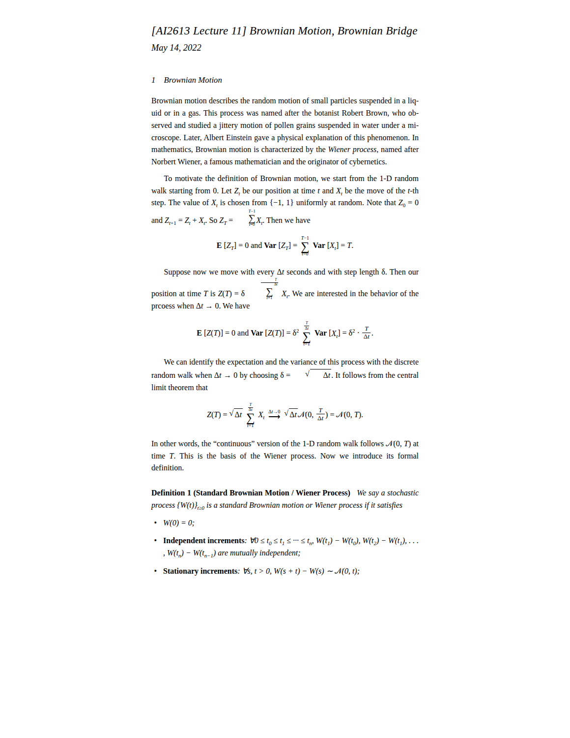[AI2613 Lecture 11] Brownian Motion, Brownian Bridge
May 14, 2022
1 Brownian Motion
Brownian motion describes the random motion of small particles suspended in a liquid or in a gas. This process was named after the botanist Robert Brown, who observed and studied a jittery motion of pollen grains suspended in water under a microscope. Later, Albert Einstein gave a physical explanation of this phenomenon. In mathematics, Brownian motion is characterized by the Wiener process, named after Norbert Wiener, a famous mathematician and the originator of cybernetics.
To motivate the definition of Brownian motion, we start from the 1-D random walk starting from 0. Let Zt be our position at time t and Xt be the move of the t-th step. The value of Xt is chosen from {−1, 1} uniformly at random. Note that Z0 = 0 and Zt+1 = Zt + Xt. So ZT = T−1∑t=0 Xt. Then we have
E [ZT] = 0 and Var [ZT] = T−1∑t=0 Var [Xt] = T.
Suppose now we move with every Δt seconds and with step length δ. Then our position at time T is Z(T) = δ TΔt∑t=1 Xt. We are interested in the behavior of the prcoess when Δt → 0. We have
E [Z(T)] = 0 and Var [Z(T)] = δ2 TΔt∑t=1 Var [Xt] = δ2 · TΔt.
We can identify the expectation and the variance of this process with the discrete random walk when Δt → 0 by choosing δ = Δt. It follows from the central limit theorem that
Z(T) = Δt TΔt∑t=1 Xt Δt→0⟶ Δt 𝒩(0, TΔt) = 𝒩(0, T).
In other words, the “continuous” version of the 1-D random walk follows 𝒩(0, T) at time T. This is the basis of the Wiener process. Now we introduce its formal definition.
Definition 1 (Standard Brownian Motion / Wiener Process) We say a stochastic process {W(t)}t≥0 is a standard Brownian motion or Wiener process if it satisfies
W(0) = 0;
Independent increments: ∀0 ≤ t0 ≤ t1 ≤ ··· ≤ tn, W(t1) − W(t0), W(t2) − W(t1), . . . , W(tn) − W(tn−1) are mutually independent;
Stationary increments: ∀s, t > 0, W(s + t) − W(s) ∼ 𝒩(0, t);